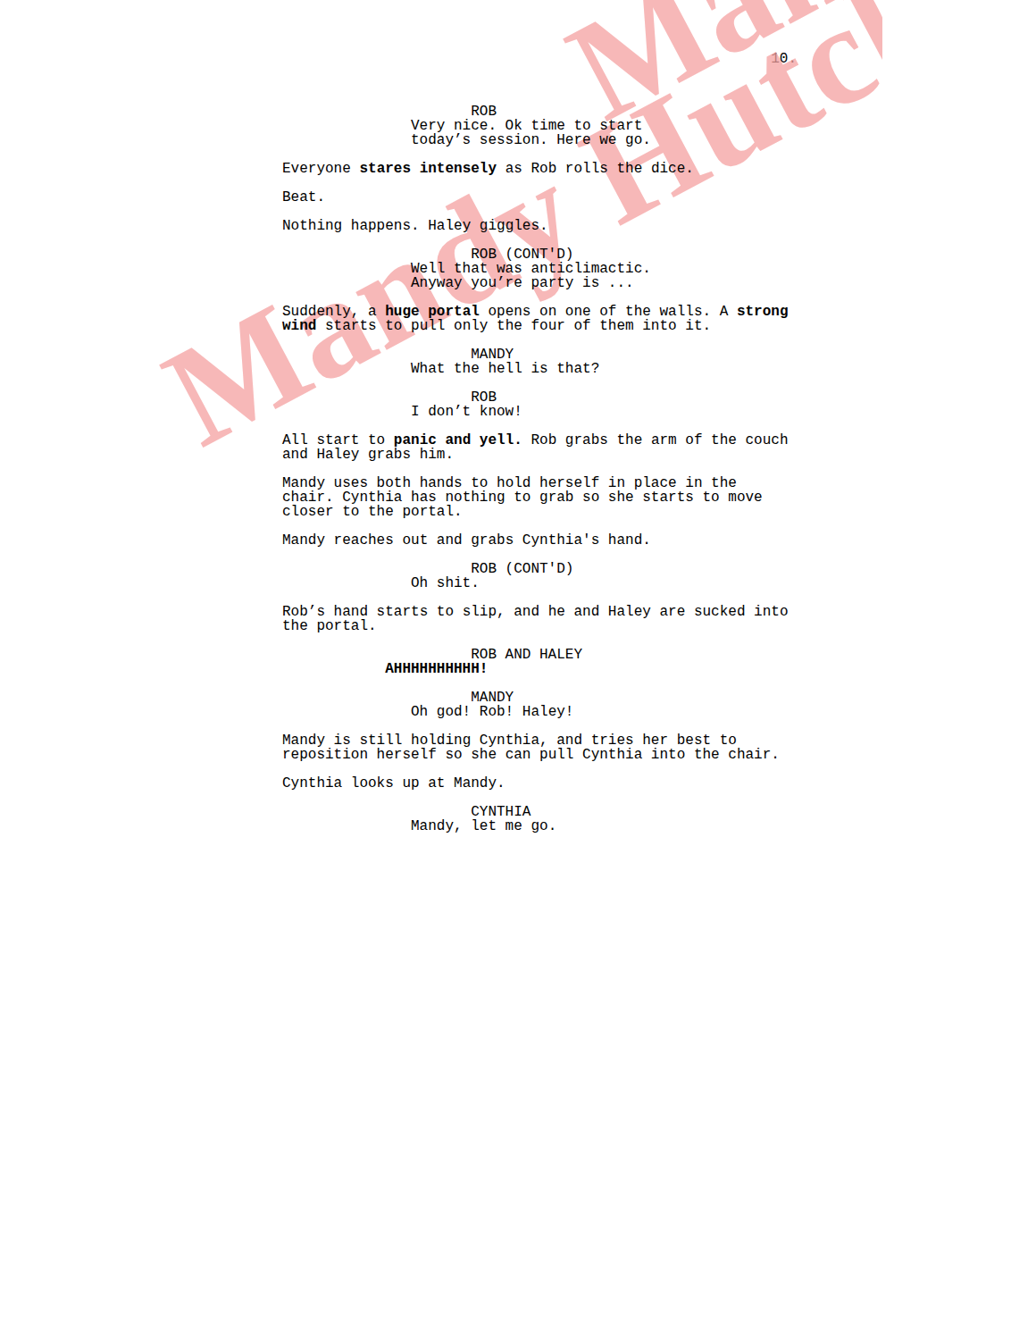Mandy Hutchings Mandy Hutchings
10.
ROB
Very nice. Ok time to start today’s session. Here we go.
Everyone stares intensely as Rob rolls the dice.
Beat.
Nothing happens. Haley giggles.
ROB (CONT'D)
Well that was anticlimactic. Anyway you’re party is ...
Suddenly, a huge portal opens on one of the walls. A strong wind starts to pull only the four of them into it.
MANDY
What the hell is that?
ROB
I don’t know!
All start to panic and yell. Rob grabs the arm of the couch and Haley grabs him.
Mandy uses both hands to hold herself in place in the chair. Cynthia has nothing to grab so she starts to move closer to the portal.
Mandy reaches out and grabs Cynthia's hand.
ROB (CONT'D)
Oh shit.
Rob’s hand starts to slip, and he and Haley are sucked into the portal.
ROB AND HALEY
AHHHHHHHHHH!
MANDY
Oh god! Rob! Haley!
Mandy is still holding Cynthia, and tries her best to reposition herself so she can pull Cynthia into the chair.
Cynthia looks up at Mandy.
CYNTHIA
Mandy, let me go.